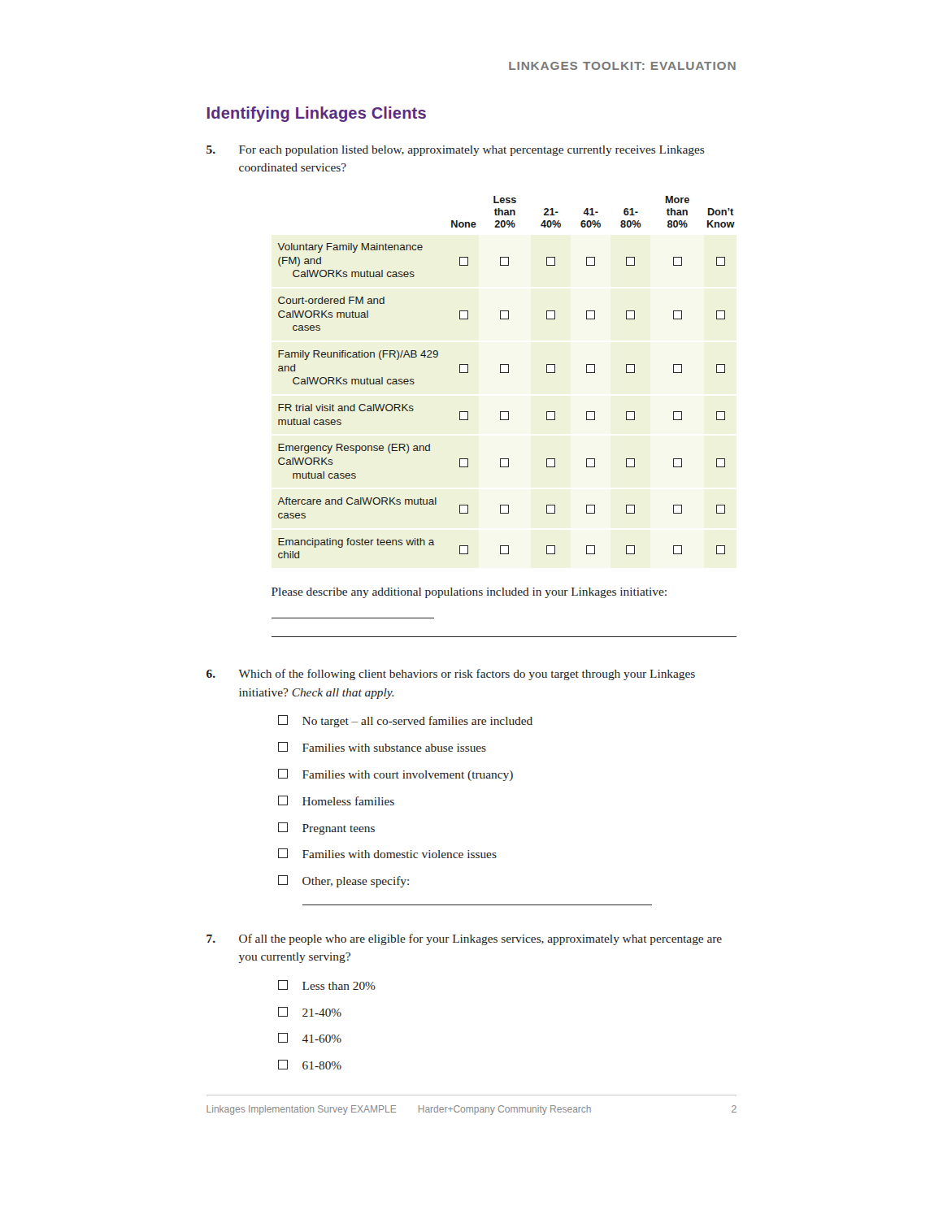LINKAGES TOOLKIT: EVALUATION
Identifying Linkages Clients
5. For each population listed below, approximately what percentage currently receives Linkages coordinated services?
| | None | Less than 20% | 21-40% | 41-60% | 61-80% | More than 80% | Don’t Know |
| --- | --- | --- | --- | --- | --- | --- | --- |
| Voluntary Family Maintenance (FM) and CalWORKs mutual cases | | | | | | | |
| Court-ordered FM and CalWORKs mutual cases | | | | | | | |
| Family Reunification (FR)/AB 429 and CalWORKs mutual cases | | | | | | | |
| FR trial visit and CalWORKs mutual cases | | | | | | | |
| Emergency Response (ER) and CalWORKs mutual cases | | | | | | | |
| Aftercare and CalWORKs mutual cases | | | | | | | |
| Emancipating foster teens with a child | | | | | | | |
Please describe any additional populations included in your Linkages initiative:
6. Which of the following client behaviors or risk factors do you target through your Linkages initiative? Check all that apply.
No target – all co-served families are included
Families with substance abuse issues
Families with court involvement (truancy)
Homeless families
Pregnant teens
Families with domestic violence issues
Other, please specify:
7. Of all the people who are eligible for your Linkages services, approximately what percentage are you currently serving?
Less than 20%
21-40%
41-60%
61-80%
Linkages Implementation Survey EXAMPLE Harder+Company Community Research 2